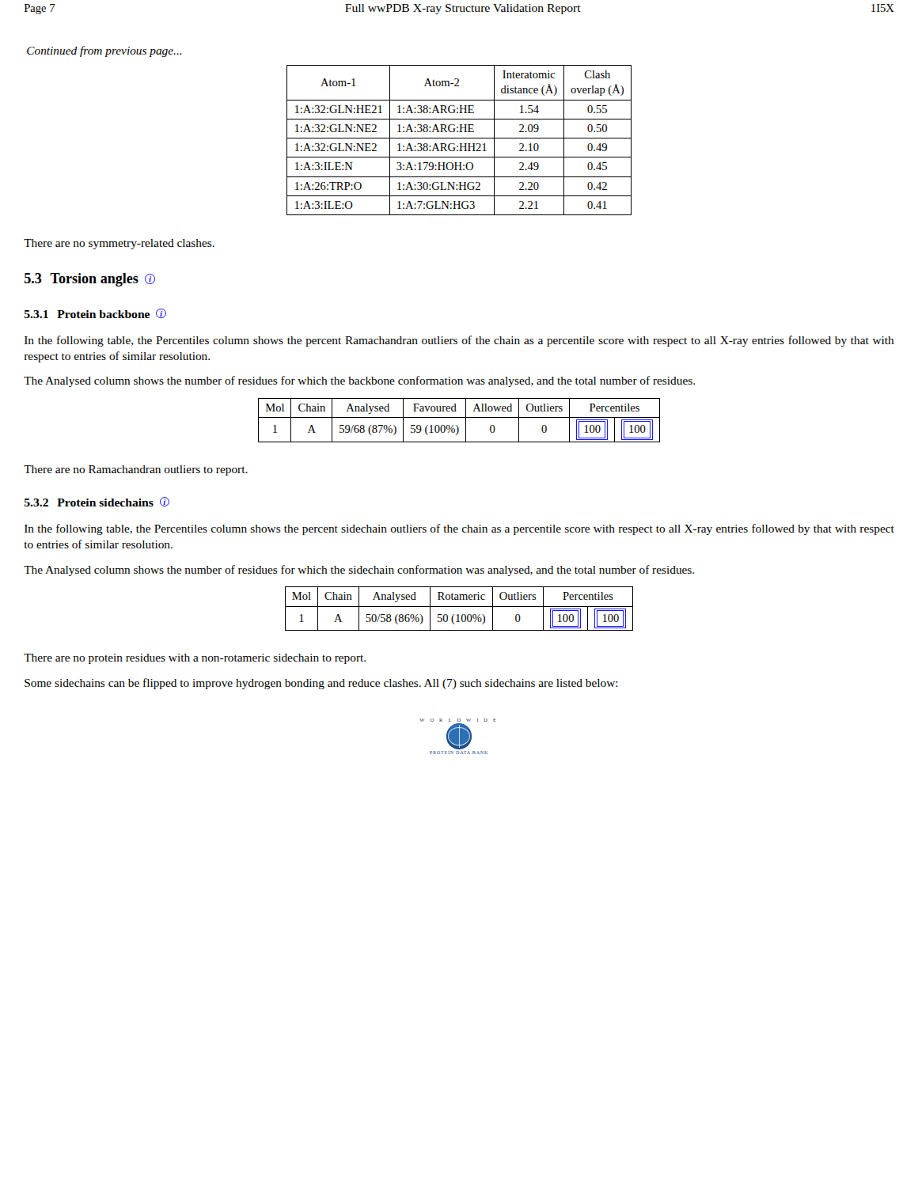Page 7
Full wwPDB X-ray Structure Validation Report
1I5X
Continued from previous page...
| Atom-1 | Atom-2 | Interatomic distance (Å) | Clash overlap (Å) |
| --- | --- | --- | --- |
| 1:A:32:GLN:HE21 | 1:A:38:ARG:HE | 1.54 | 0.55 |
| 1:A:32:GLN:NE2 | 1:A:38:ARG:HE | 2.09 | 0.50 |
| 1:A:32:GLN:NE2 | 1:A:38:ARG:HH21 | 2.10 | 0.49 |
| 1:A:3:ILE:N | 3:A:179:HOH:O | 2.49 | 0.45 |
| 1:A:26:TRP:O | 1:A:30:GLN:HG2 | 2.20 | 0.42 |
| 1:A:3:ILE:O | 1:A:7:GLN:HG3 | 2.21 | 0.41 |
There are no symmetry-related clashes.
5.3 Torsion angles i
5.3.1 Protein backbone i
In the following table, the Percentiles column shows the percent Ramachandran outliers of the chain as a percentile score with respect to all X-ray entries followed by that with respect to entries of similar resolution.
The Analysed column shows the number of residues for which the backbone conformation was analysed, and the total number of residues.
| Mol | Chain | Analysed | Favoured | Allowed | Outliers | Percentiles |
| --- | --- | --- | --- | --- | --- | --- |
| 1 | A | 59/68 (87%) | 59 (100%) | 0 | 0 | 100 | 100 |
There are no Ramachandran outliers to report.
5.3.2 Protein sidechains i
In the following table, the Percentiles column shows the percent sidechain outliers of the chain as a percentile score with respect to all X-ray entries followed by that with respect to entries of similar resolution.
The Analysed column shows the number of residues for which the sidechain conformation was analysed, and the total number of residues.
| Mol | Chain | Analysed | Rotameric | Outliers | Percentiles |
| --- | --- | --- | --- | --- | --- |
| 1 | A | 50/58 (86%) | 50 (100%) | 0 | 100 | 100 |
There are no protein residues with a non-rotameric sidechain to report.
Some sidechains can be flipped to improve hydrogen bonding and reduce clashes. All (7) such sidechains are listed below:
W O R L D W I D E
PROTEIN DATA BANK